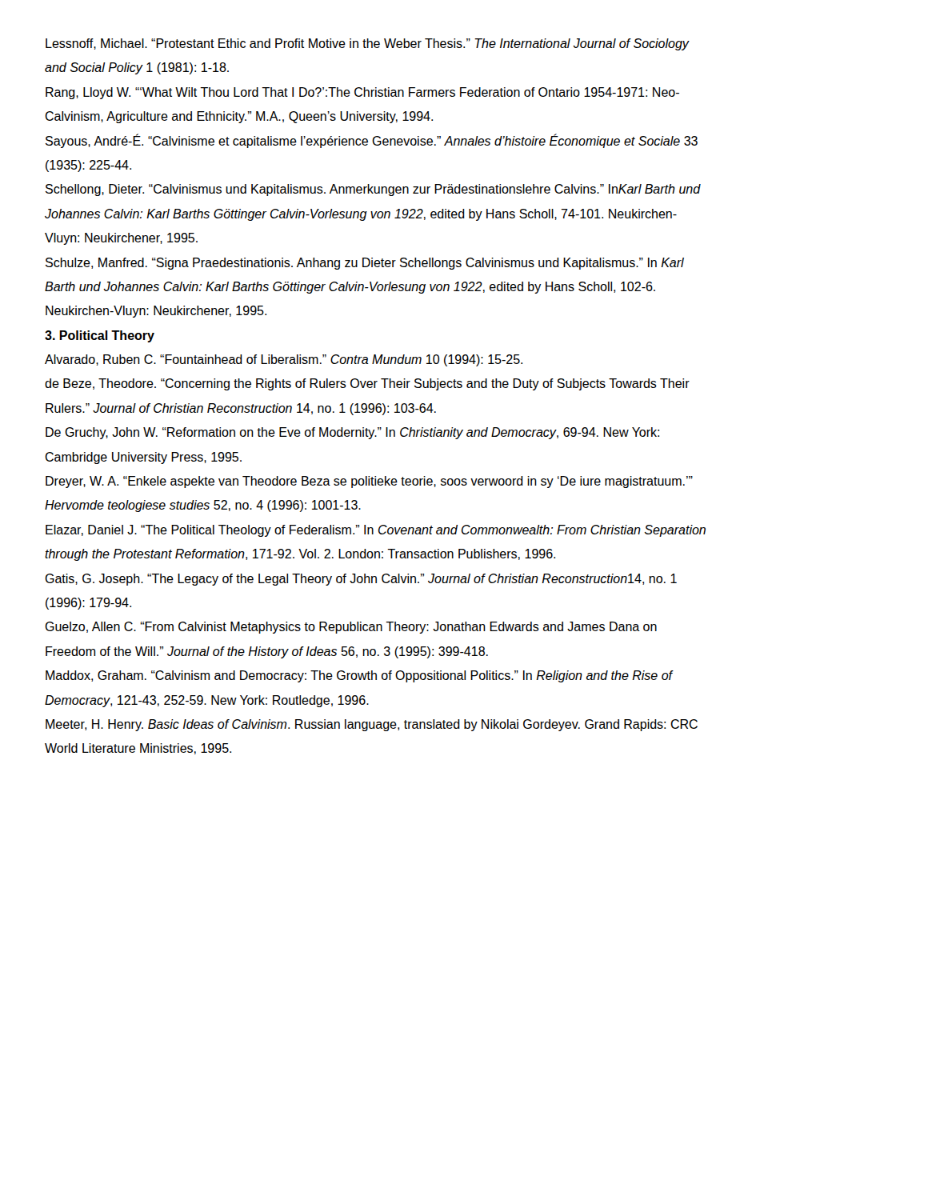Lessnoff, Michael. “Protestant Ethic and Profit Motive in the Weber Thesis.” The International Journal of Sociology and Social Policy 1 (1981): 1-18.
Rang, Lloyd W. “‘What Wilt Thou Lord That I Do?’:The Christian Farmers Federation of Ontario 1954-1971: Neo-Calvinism, Agriculture and Ethnicity.” M.A., Queen’s University, 1994.
Sayous, André-É. “Calvinisme et capitalisme l’expérience Genevoise.” Annales d’histoire Économique et Sociale 33 (1935): 225-44.
Schellong, Dieter. “Calvinismus und Kapitalismus. Anmerkungen zur Prädestinationslehre Calvins.” InKarl Barth und Johannes Calvin: Karl Barths Göttinger Calvin-Vorlesung von 1922, edited by Hans Scholl, 74-101. Neukirchen-Vluyn: Neukirchener, 1995.
Schulze, Manfred. “Signa Praedestinationis. Anhang zu Dieter Schellongs Calvinismus und Kapitalismus.” In Karl Barth und Johannes Calvin: Karl Barths Göttinger Calvin-Vorlesung von 1922, edited by Hans Scholl, 102-6. Neukirchen-Vluyn: Neukirchener, 1995.
3. Political Theory
Alvarado, Ruben C. “Fountainhead of Liberalism.” Contra Mundum 10 (1994): 15-25.
de Beze, Theodore. “Concerning the Rights of Rulers Over Their Subjects and the Duty of Subjects Towards Their Rulers.” Journal of Christian Reconstruction 14, no. 1 (1996): 103-64.
De Gruchy, John W. “Reformation on the Eve of Modernity.” In Christianity and Democracy, 69-94. New York: Cambridge University Press, 1995.
Dreyer, W. A. “Enkele aspekte van Theodore Beza se politieke teorie, soos verwoord in sy ‘De iure magistratuum.’” Hervomde teologiese studies 52, no. 4 (1996): 1001-13.
Elazar, Daniel J. “The Political Theology of Federalism.” In Covenant and Commonwealth: From Christian Separation through the Protestant Reformation, 171-92. Vol. 2. London: Transaction Publishers, 1996.
Gatis, G. Joseph. “The Legacy of the Legal Theory of John Calvin.” Journal of Christian Reconstruction14, no. 1 (1996): 179-94.
Guelzo, Allen C. “From Calvinist Metaphysics to Republican Theory: Jonathan Edwards and James Dana on Freedom of the Will.” Journal of the History of Ideas 56, no. 3 (1995): 399-418.
Maddox, Graham. “Calvinism and Democracy: The Growth of Oppositional Politics.” In Religion and the Rise of Democracy, 121-43, 252-59. New York: Routledge, 1996.
Meeter, H. Henry. Basic Ideas of Calvinism. Russian language, translated by Nikolai Gordeyev. Grand Rapids: CRC World Literature Ministries, 1995.